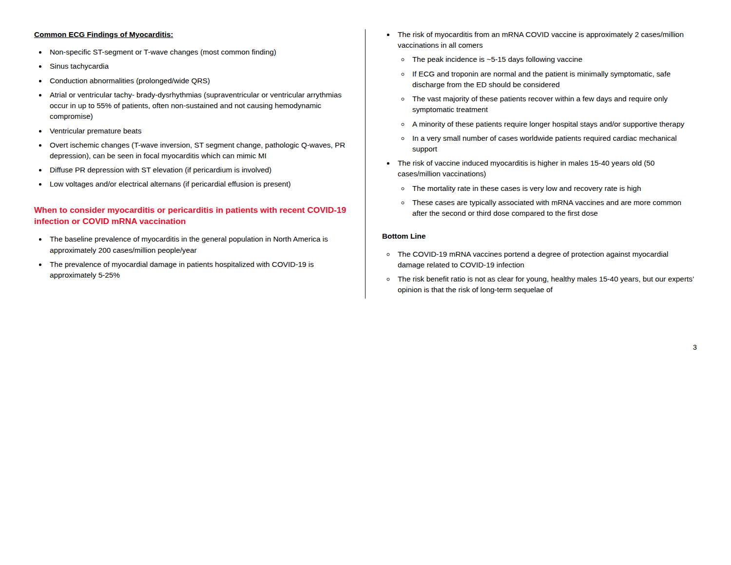Common ECG Findings of Myocarditis:
Non-specific ST-segment or T-wave changes (most common finding)
Sinus tachycardia
Conduction abnormalities (prolonged/wide QRS)
Atrial or ventricular tachy- brady-dysrhythmias (supraventricular or ventricular arrythmias occur in up to 55% of patients, often non-sustained and not causing hemodynamic compromise)
Ventricular premature beats
Overt ischemic changes (T-wave inversion, ST segment change, pathologic Q-waves, PR depression), can be seen in focal myocarditis which can mimic MI
Diffuse PR depression with ST elevation (if pericardium is involved)
Low voltages and/or electrical alternans (if pericardial effusion is present)
When to consider myocarditis or pericarditis in patients with recent COVID-19 infection or COVID mRNA vaccination
The baseline prevalence of myocarditis in the general population in North America is approximately 200 cases/million people/year
The prevalence of myocardial damage in patients hospitalized with COVID-19 is approximately 5-25%
The risk of myocarditis from an mRNA COVID vaccine is approximately 2 cases/million vaccinations in all comers
The peak incidence is ~5-15 days following vaccine
If ECG and troponin are normal and the patient is minimally symptomatic, safe discharge from the ED should be considered
The vast majority of these patients recover within a few days and require only symptomatic treatment
A minority of these patients require longer hospital stays and/or supportive therapy
In a very small number of cases worldwide patients required cardiac mechanical support
The risk of vaccine induced myocarditis is higher in males 15-40 years old (50 cases/million vaccinations)
The mortality rate in these cases is very low and recovery rate is high
These cases are typically associated with mRNA vaccines and are more common after the second or third dose compared to the first dose
Bottom Line
The COVID-19 mRNA vaccines portend a degree of protection against myocardial damage related to COVID-19 infection
The risk benefit ratio is not as clear for young, healthy males 15-40 years, but our experts’ opinion is that the risk of long-term sequelae of
3